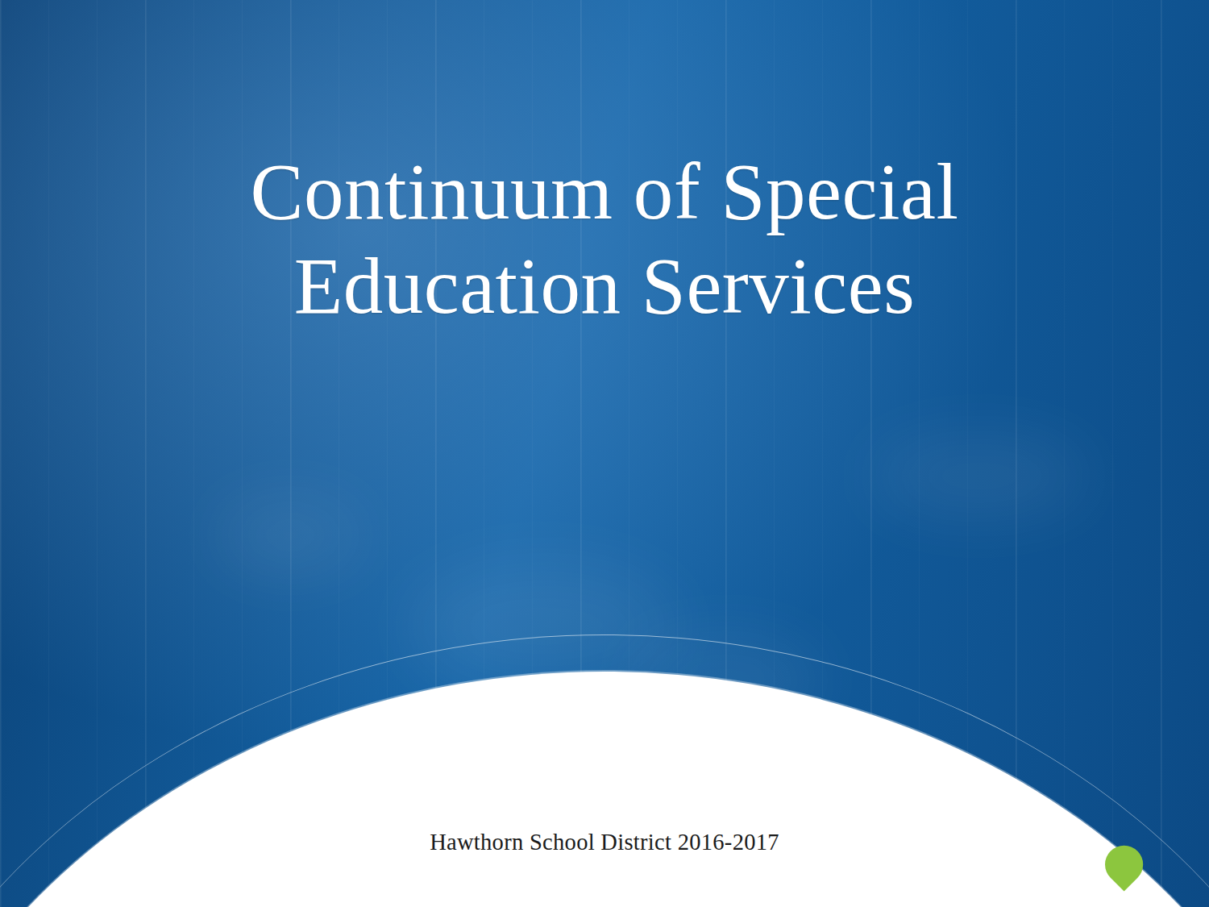Continuum of Special Education Services
Hawthorn School District 2016-2017